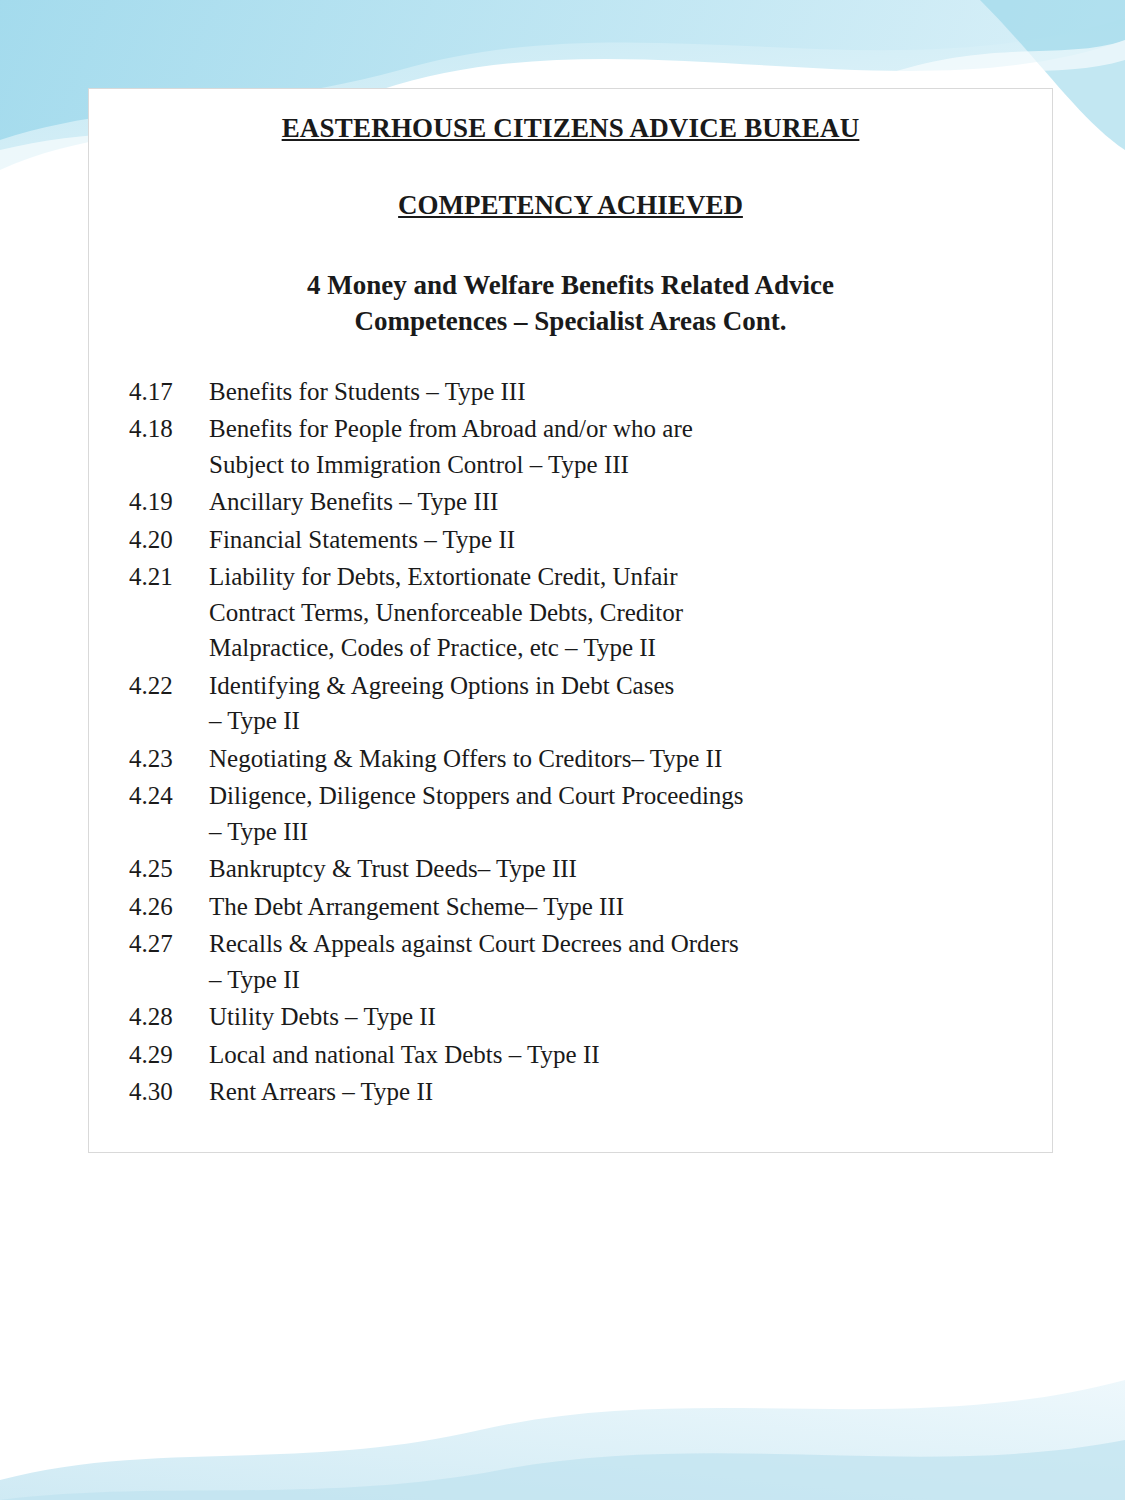EASTERHOUSE CITIZENS ADVICE BUREAU
COMPETENCY ACHIEVED
4 Money and Welfare Benefits Related Advice
Competences – Specialist Areas Cont.
4.17 Benefits for Students – Type III
4.18 Benefits for People from Abroad and/or who are Subject to Immigration Control – Type III
4.19 Ancillary Benefits – Type III
4.20 Financial Statements – Type II
4.21 Liability for Debts, Extortionate Credit, Unfair Contract Terms, Unenforceable Debts, Creditor Malpractice, Codes of Practice, etc – Type II
4.22 Identifying & Agreeing Options in Debt Cases – Type II
4.23 Negotiating & Making Offers to Creditors– Type II
4.24 Diligence, Diligence Stoppers and Court Proceedings – Type III
4.25 Bankruptcy & Trust Deeds– Type III
4.26 The Debt Arrangement Scheme– Type III
4.27 Recalls & Appeals against Court Decrees and Orders – Type II
4.28 Utility Debts – Type II
4.29 Local and national Tax Debts – Type II
4.30 Rent Arrears – Type II